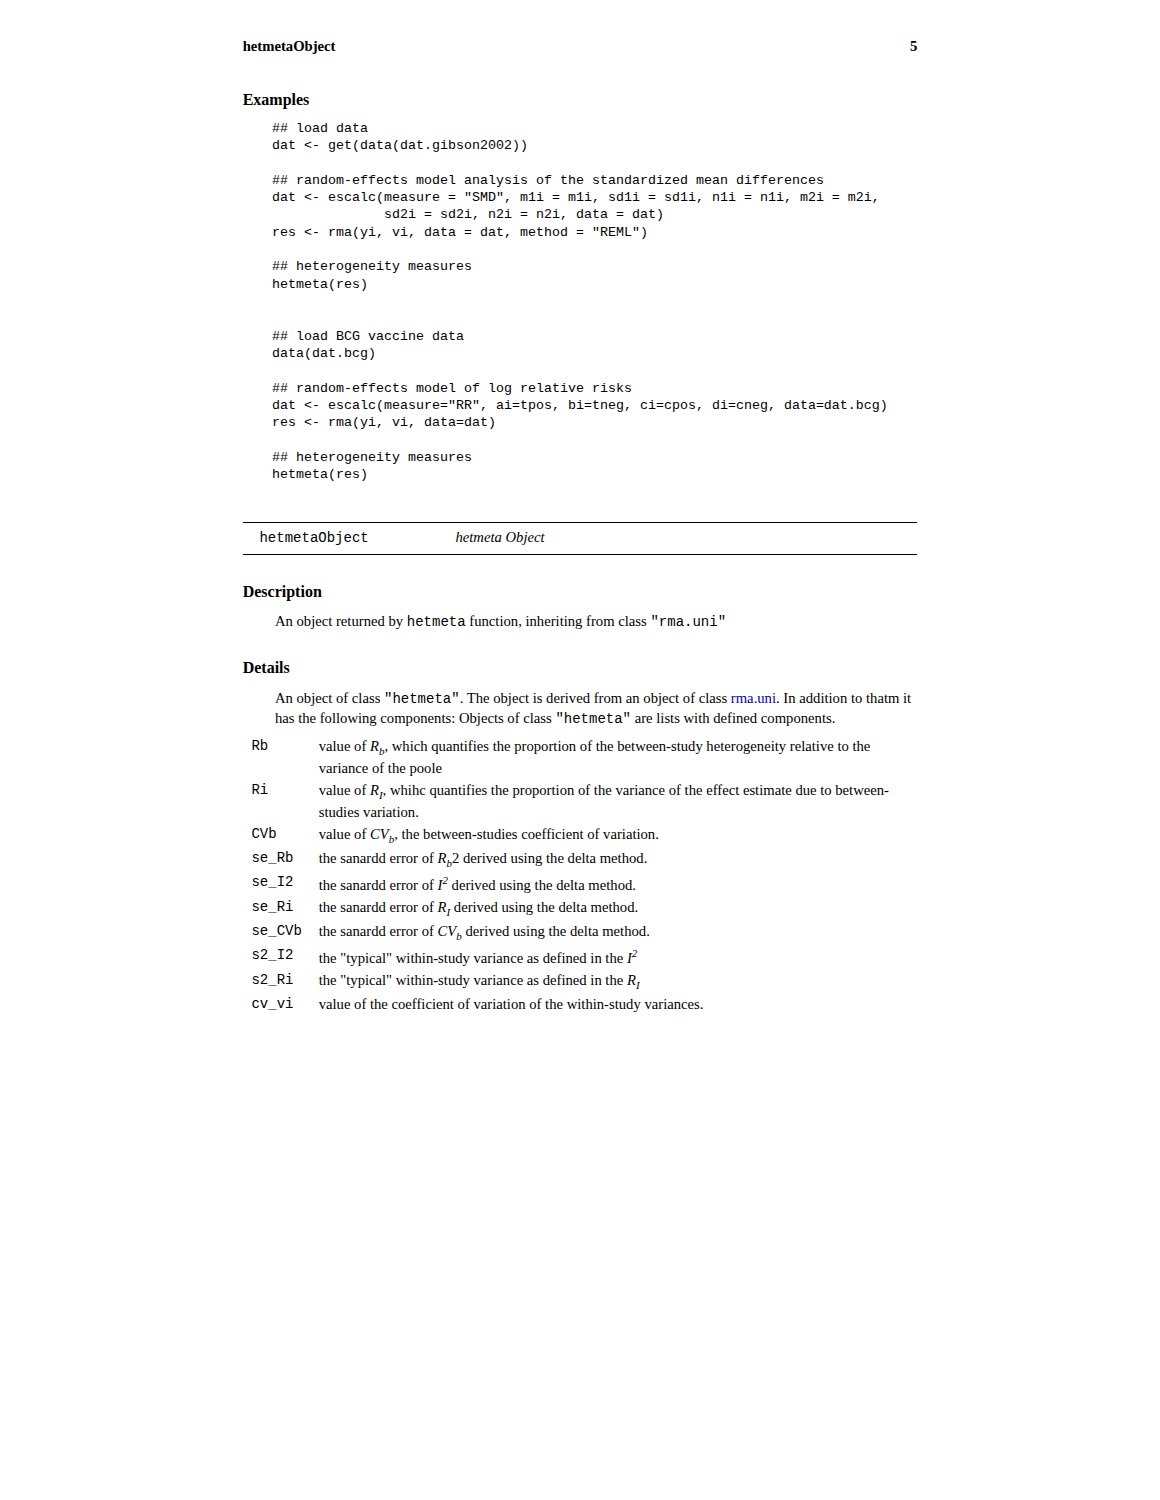hetmetaObject 5
Examples
## load data
dat <- get(data(dat.gibson2002))

## random-effects model analysis of the standardized mean differences
dat <- escalc(measure = "SMD", m1i = m1i, sd1i = sd1i, n1i = n1i, m2i = m2i,
              sd2i = sd2i, n2i = n2i, data = dat)
res <- rma(yi, vi, data = dat, method = "REML")

## heterogeneity measures
hetmeta(res)


## load BCG vaccine data
data(dat.bcg)

## random-effects model of log relative risks
dat <- escalc(measure="RR", ai=tpos, bi=tneg, ci=cpos, di=cneg, data=dat.bcg)
res <- rma(yi, vi, data=dat)

## heterogeneity measures
hetmeta(res)
hetmetaObject hetmeta Object
Description
An object returned by hetmeta function, inheriting from class "rma.uni"
Details
An object of class "hetmeta". The object is derived from an object of class rma.uni. In addition to thatm it has the following components: Objects of class "hetmeta" are lists with defined components.
| Rb | value of R b , which quantifies the proportion of the between-study heterogeneity relative to the variance of the poole |
| Ri | value of R I , whihc quantifies the proportion of the variance of the effect estimate due to between-studies variation. |
| CVb | value of CV b , the between-studies coefficient of variation. |
| se_Rb | the sanardd error of R b 2 derived using the delta method. |
| se_I2 | the sanardd error of I 2 derived using the delta method. |
| se_Ri | the sanardd error of R I derived using the delta method. |
| se_CVb | the sanardd error of CV b derived using the delta method. |
| s2_I2 | the "typical" within-study variance as defined in the I 2 |
| s2_Ri | the "typical" within-study variance as defined in the R I |
| cv_vi | value of the coefficient of variation of the within-study variances. |